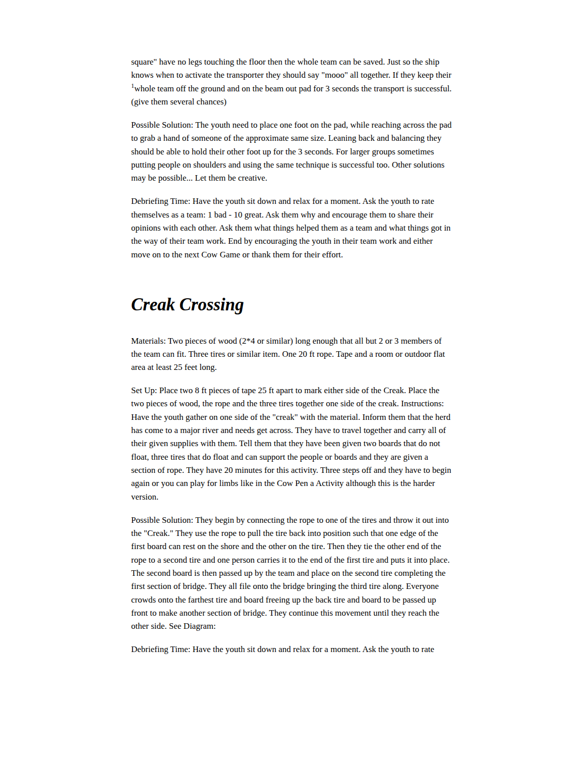square" have no legs touching the floor then the whole team can be saved. Just so the ship knows when to activate the transporter they should say "mooo" all together. If they keep their 1whole team off the ground and on the beam out pad for 3 seconds the transport is successful. (give them several chances)
Possible Solution: The youth need to place one foot on the pad, while reaching across the pad to grab a hand of someone of the approximate same size. Leaning back and balancing they should be able to hold their other foot up for the 3 seconds. For larger groups sometimes putting people on shoulders and using the same technique is successful too. Other solutions may be possible... Let them be creative.
Debriefing Time: Have the youth sit down and relax for a moment. Ask the youth to rate themselves as a team: 1 bad - 10 great. Ask them why and encourage them to share their opinions with each other. Ask them what things helped them as a team and what things got in the way of their team work. End by encouraging the youth in their team work and either move on to the next Cow Game or thank them for their effort.
Creak Crossing
Materials: Two pieces of wood (2*4 or similar) long enough that all but 2 or 3 members of the team can fit. Three tires or similar item. One 20 ft rope. Tape and a room or outdoor flat area at least 25 feet long.
Set Up: Place two 8 ft pieces of tape 25 ft apart to mark either side of the Creak. Place the two pieces of wood, the rope and the three tires together one side of the creak. Instructions: Have the youth gather on one side of the "creak" with the material. Inform them that the herd has come to a major river and needs get across. They have to travel together and carry all of their given supplies with them. Tell them that they have been given two boards that do not float, three tires that do float and can support the people or boards and they are given a section of rope. They have 20 minutes for this activity. Three steps off and they have to begin again or you can play for limbs like in the Cow Pen a Activity although this is the harder version.
Possible Solution: They begin by connecting the rope to one of the tires and throw it out into the "Creak." They use the rope to pull the tire back into position such that one edge of the first board can rest on the shore and the other on the tire. Then they tie the other end of the rope to a second tire and one person carries it to the end of the first tire and puts it into place. The second board is then passed up by the team and place on the second tire completing the first section of bridge. They all file onto the bridge bringing the third tire along. Everyone crowds onto the farthest tire and board freeing up the back tire and board to be passed up front to make another section of bridge. They continue this movement until they reach the other side. See Diagram:
Debriefing Time: Have the youth sit down and relax for a moment. Ask the youth to rate